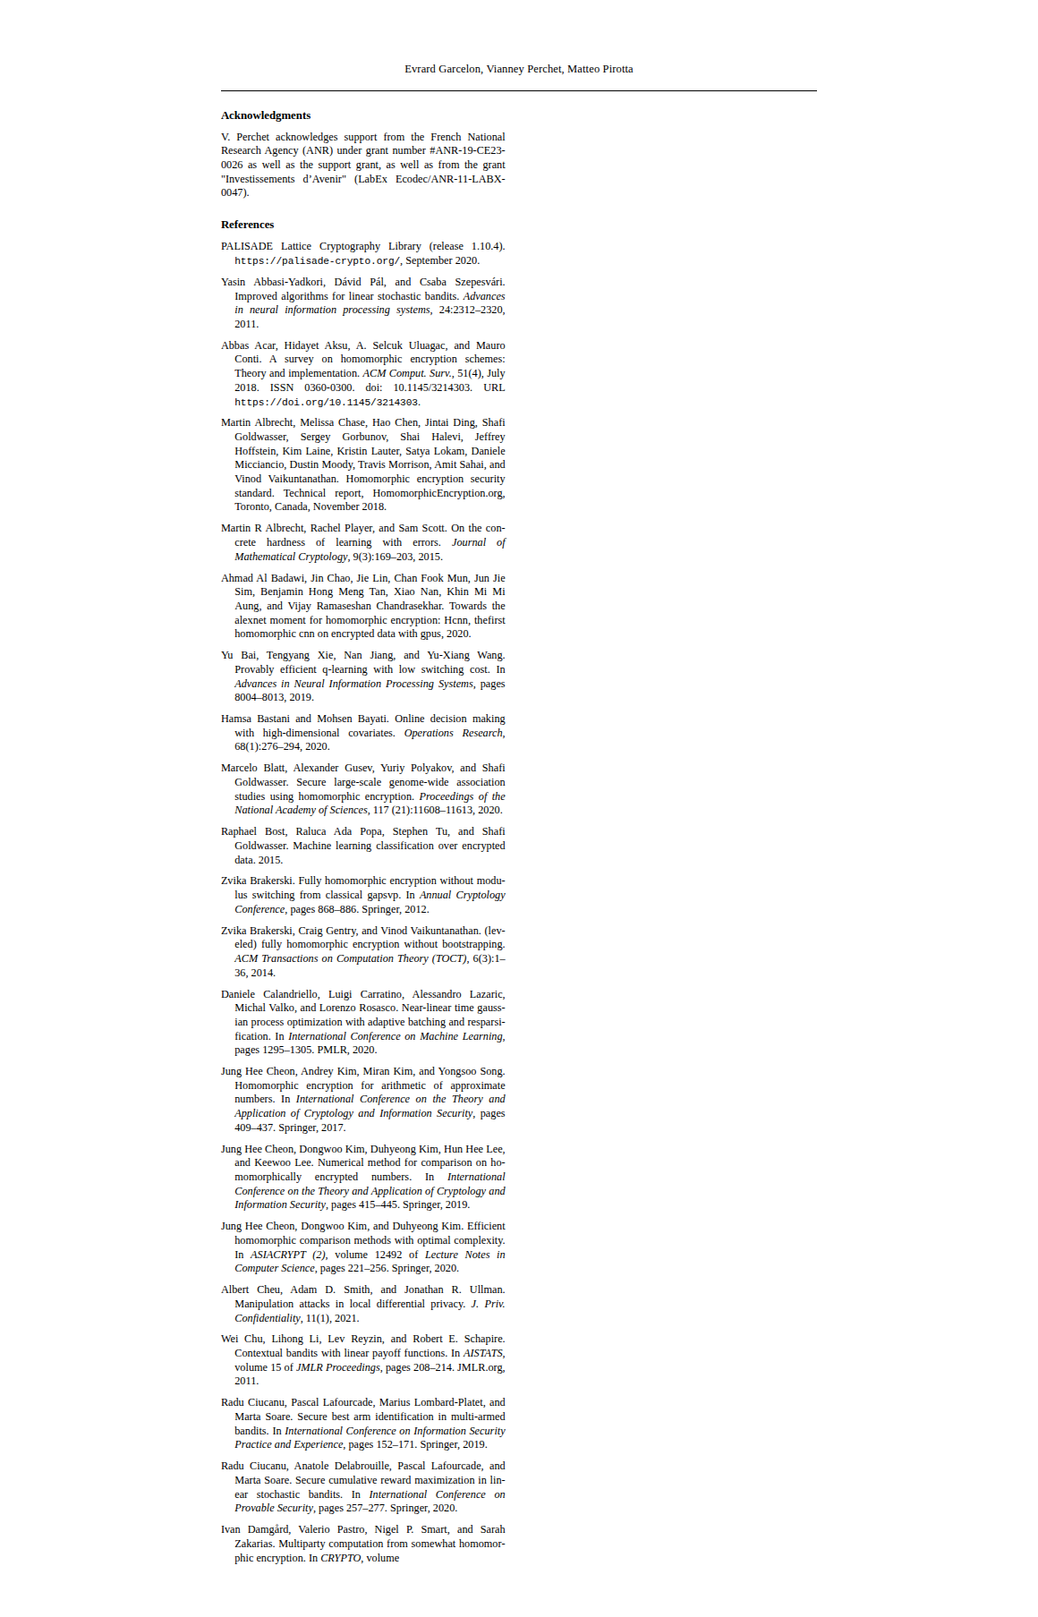Evrard Garcelon, Vianney Perchet, Matteo Pirotta
Acknowledgments
V. Perchet acknowledges support from the French National Research Agency (ANR) under grant number #ANR-19-CE23-0026 as well as the support grant, as well as from the grant "Investissements d’Avenir" (LabEx Ecodec/ANR-11-LABX-0047).
References
PALISADE Lattice Cryptography Library (release 1.10.4). https://palisade-crypto.org/, September 2020.
Yasin Abbasi-Yadkori, Dávid Pál, and Csaba Szepesvári. Improved algorithms for linear stochastic bandits. Advances in neural information processing systems, 24:2312–2320, 2011.
Abbas Acar, Hidayet Aksu, A. Selcuk Uluagac, and Mauro Conti. A survey on homomorphic encryption schemes: Theory and implementation. ACM Comput. Surv., 51(4), July 2018. ISSN 0360-0300. doi: 10.1145/3214303. URL https://doi.org/10.1145/3214303.
Martin Albrecht, Melissa Chase, Hao Chen, Jintai Ding, Shafi Goldwasser, Sergey Gorbunov, Shai Halevi, Jeffrey Hoffstein, Kim Laine, Kristin Lauter, Satya Lokam, Daniele Micciancio, Dustin Moody, Travis Morrison, Amit Sahai, and Vinod Vaikuntanathan. Homomorphic encryption security standard. Technical report, HomomorphicEncryption.org, Toronto, Canada, November 2018.
Martin R Albrecht, Rachel Player, and Sam Scott. On the concrete hardness of learning with errors. Journal of Mathematical Cryptology, 9(3):169–203, 2015.
Ahmad Al Badawi, Jin Chao, Jie Lin, Chan Fook Mun, Jun Jie Sim, Benjamin Hong Meng Tan, Xiao Nan, Khin Mi Mi Aung, and Vijay Ramaseshan Chandrasekhar. Towards the alexnet moment for homomorphic encryption: Hcnn, thefirst homomorphic cnn on encrypted data with gpus, 2020.
Yu Bai, Tengyang Xie, Nan Jiang, and Yu-Xiang Wang. Provably efficient q-learning with low switching cost. In Advances in Neural Information Processing Systems, pages 8004–8013, 2019.
Hamsa Bastani and Mohsen Bayati. Online decision making with high-dimensional covariates. Operations Research, 68(1):276–294, 2020.
Marcelo Blatt, Alexander Gusev, Yuriy Polyakov, and Shafi Goldwasser. Secure large-scale genome-wide association studies using homomorphic encryption. Proceedings of the National Academy of Sciences, 117 (21):11608–11613, 2020.
Raphael Bost, Raluca Ada Popa, Stephen Tu, and Shafi Goldwasser. Machine learning classification over encrypted data. 2015.
Zvika Brakerski. Fully homomorphic encryption without modulus switching from classical gapsvp. In Annual Cryptology Conference, pages 868–886. Springer, 2012.
Zvika Brakerski, Craig Gentry, and Vinod Vaikuntanathan. (leveled) fully homomorphic encryption without bootstrapping. ACM Transactions on Computation Theory (TOCT), 6(3):1–36, 2014.
Daniele Calandriello, Luigi Carratino, Alessandro Lazaric, Michal Valko, and Lorenzo Rosasco. Near-linear time gaussian process optimization with adaptive batching and resparsification. In International Conference on Machine Learning, pages 1295–1305. PMLR, 2020.
Jung Hee Cheon, Andrey Kim, Miran Kim, and Yongsoo Song. Homomorphic encryption for arithmetic of approximate numbers. In International Conference on the Theory and Application of Cryptology and Information Security, pages 409–437. Springer, 2017.
Jung Hee Cheon, Dongwoo Kim, Duhyeong Kim, Hun Hee Lee, and Keewoo Lee. Numerical method for comparison on homomorphically encrypted numbers. In International Conference on the Theory and Application of Cryptology and Information Security, pages 415–445. Springer, 2019.
Jung Hee Cheon, Dongwoo Kim, and Duhyeong Kim. Efficient homomorphic comparison methods with optimal complexity. In ASIACRYPT (2), volume 12492 of Lecture Notes in Computer Science, pages 221–256. Springer, 2020.
Albert Cheu, Adam D. Smith, and Jonathan R. Ullman. Manipulation attacks in local differential privacy. J. Priv. Confidentiality, 11(1), 2021.
Wei Chu, Lihong Li, Lev Reyzin, and Robert E. Schapire. Contextual bandits with linear payoff functions. In AISTATS, volume 15 of JMLR Proceedings, pages 208–214. JMLR.org, 2011.
Radu Ciucanu, Pascal Lafourcade, Marius Lombard-Platet, and Marta Soare. Secure best arm identification in multi-armed bandits. In International Conference on Information Security Practice and Experience, pages 152–171. Springer, 2019.
Radu Ciucanu, Anatole Delabrouille, Pascal Lafourcade, and Marta Soare. Secure cumulative reward maximization in linear stochastic bandits. In International Conference on Provable Security, pages 257–277. Springer, 2020.
Ivan Damgård, Valerio Pastro, Nigel P. Smart, and Sarah Zakarias. Multiparty computation from somewhat homomorphic encryption. In CRYPTO, volume